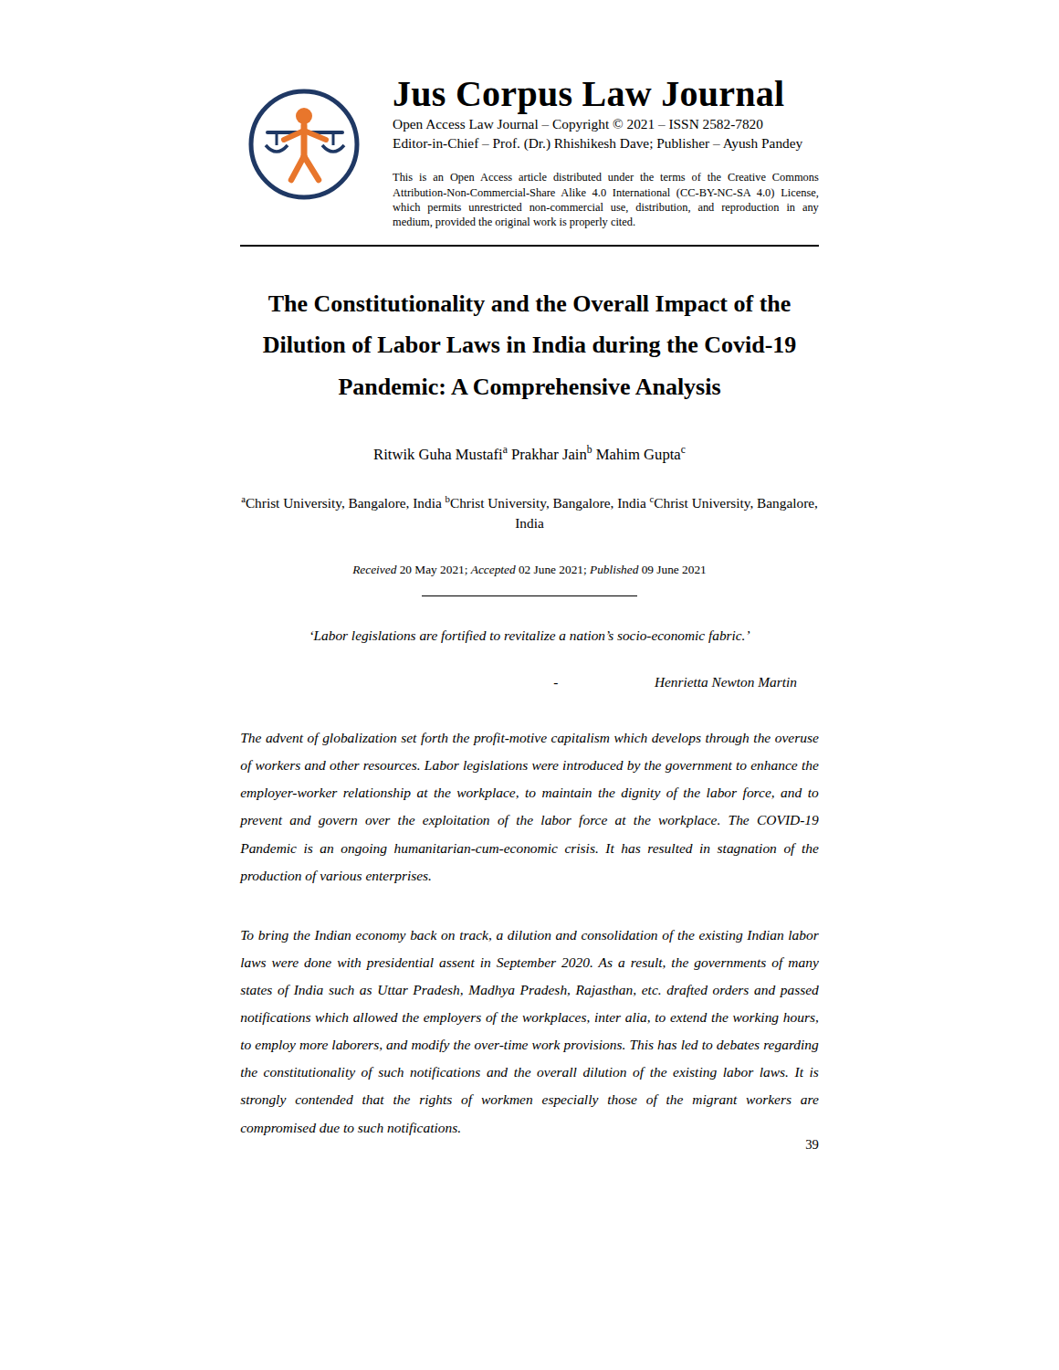Jus Corpus Law Journal
Open Access Law Journal – Copyright © 2021 – ISSN 2582-7820 Editor-in-Chief – Prof. (Dr.) Rhishikesh Dave; Publisher – Ayush Pandey
This is an Open Access article distributed under the terms of the Creative Commons Attribution-Non-Commercial-Share Alike 4.0 International (CC-BY-NC-SA 4.0) License, which permits unrestricted non-commercial use, distribution, and reproduction in any medium, provided the original work is properly cited.
The Constitutionality and the Overall Impact of the Dilution of Labor Laws in India during the Covid-19 Pandemic: A Comprehensive Analysis
Ritwik Guha Mustafia Prakhar Jainb Mahim Guptac
aChrist University, Bangalore, India bChrist University, Bangalore, India cChrist University, Bangalore, India
Received 20 May 2021; Accepted 02 June 2021; Published 09 June 2021
‘Labor legislations are fortified to revitalize a nation’s socio-economic fabric.’
-Henrietta Newton Martin
The advent of globalization set forth the profit-motive capitalism which develops through the overuse of workers and other resources. Labor legislations were introduced by the government to enhance the employer-worker relationship at the workplace, to maintain the dignity of the labor force, and to prevent and govern over the exploitation of the labor force at the workplace. The COVID-19 Pandemic is an ongoing humanitarian-cum-economic crisis. It has resulted in stagnation of the production of various enterprises.
To bring the Indian economy back on track, a dilution and consolidation of the existing Indian labor laws were done with presidential assent in September 2020. As a result, the governments of many states of India such as Uttar Pradesh, Madhya Pradesh, Rajasthan, etc. drafted orders and passed notifications which allowed the employers of the workplaces, inter alia, to extend the working hours, to employ more laborers, and modify the over-time work provisions. This has led to debates regarding the constitutionality of such notifications and the overall dilution of the existing labor laws. It is strongly contended that the rights of workmen especially those of the migrant workers are compromised due to such notifications.
39